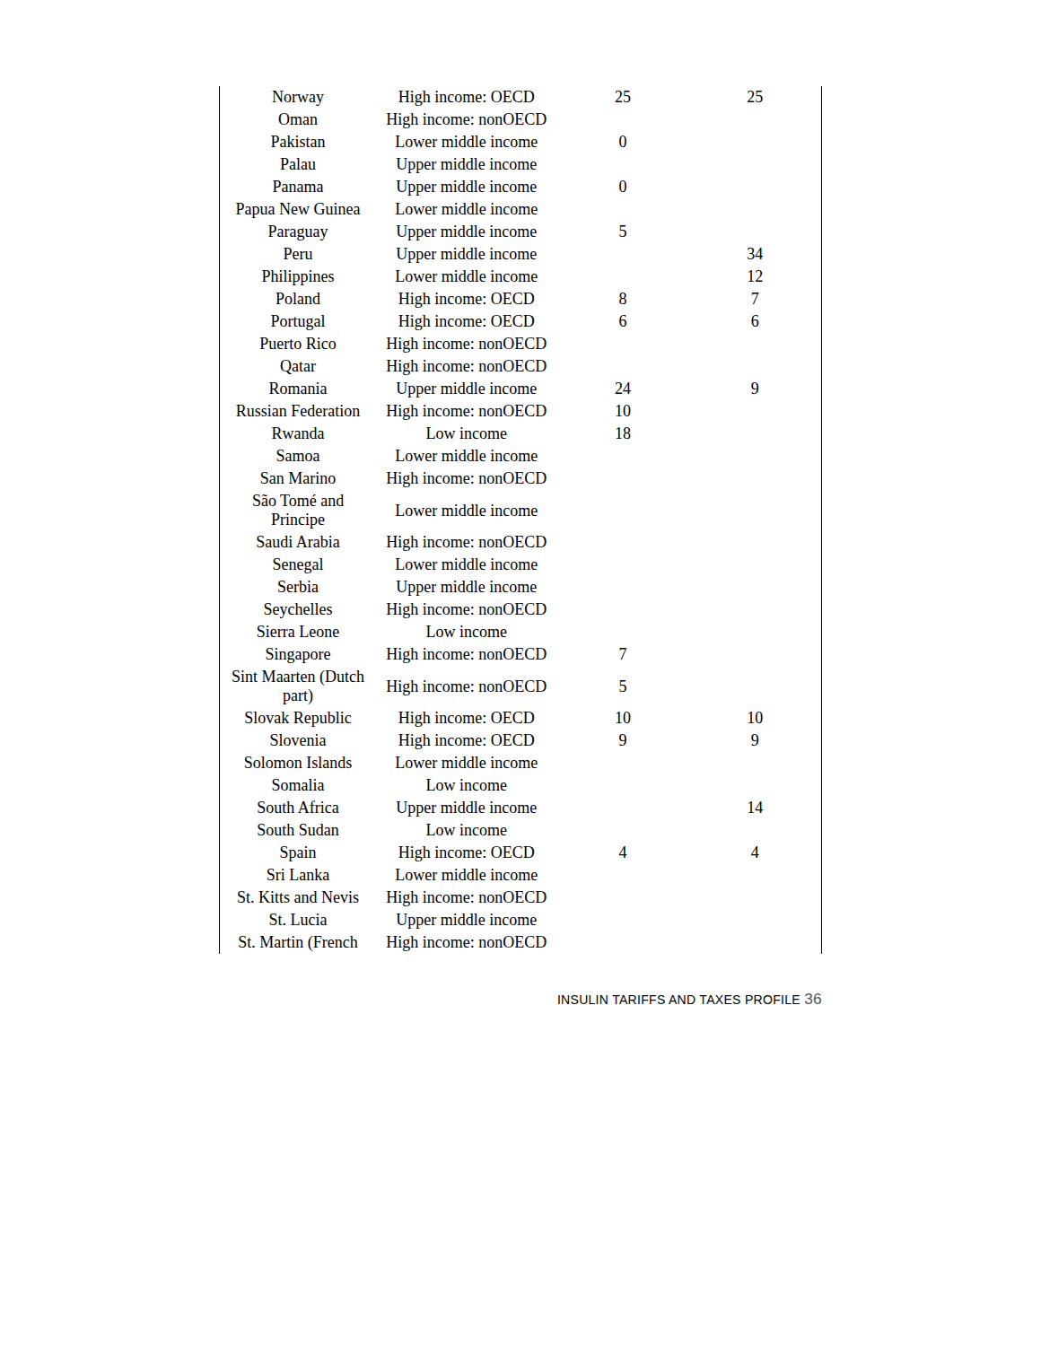| Norway | High income: OECD | 25 | 25 |
| Oman | High income: nonOECD | | |
| Pakistan | Lower middle income | 0 | |
| Palau | Upper middle income | | |
| Panama | Upper middle income | 0 | |
| Papua New Guinea | Lower middle income | | |
| Paraguay | Upper middle income | 5 | |
| Peru | Upper middle income | | 34 |
| Philippines | Lower middle income | | 12 |
| Poland | High income: OECD | 8 | 7 |
| Portugal | High income: OECD | 6 | 6 |
| Puerto Rico | High income: nonOECD | | |
| Qatar | High income: nonOECD | | |
| Romania | Upper middle income | 24 | 9 |
| Russian Federation | High income: nonOECD | 10 | |
| Rwanda | Low income | 18 | |
| Samoa | Lower middle income | | |
| San Marino | High income: nonOECD | | |
| São Tomé and Principe | Lower middle income | | |
| Saudi Arabia | High income: nonOECD | | |
| Senegal | Lower middle income | | |
| Serbia | Upper middle income | | |
| Seychelles | High income: nonOECD | | |
| Sierra Leone | Low income | | |
| Singapore | High income: nonOECD | 7 | |
| Sint Maarten (Dutch part) | High income: nonOECD | 5 | |
| Slovak Republic | High income: OECD | 10 | 10 |
| Slovenia | High income: OECD | 9 | 9 |
| Solomon Islands | Lower middle income | | |
| Somalia | Low income | | |
| South Africa | Upper middle income | | 14 |
| South Sudan | Low income | | |
| Spain | High income: OECD | 4 | 4 |
| Sri Lanka | Lower middle income | | |
| St. Kitts and Nevis | High income: nonOECD | | |
| St. Lucia | Upper middle income | | |
| St. Martin (French | High income: nonOECD | | |
INSULIN TARIFFS AND TAXES PROFILE 36